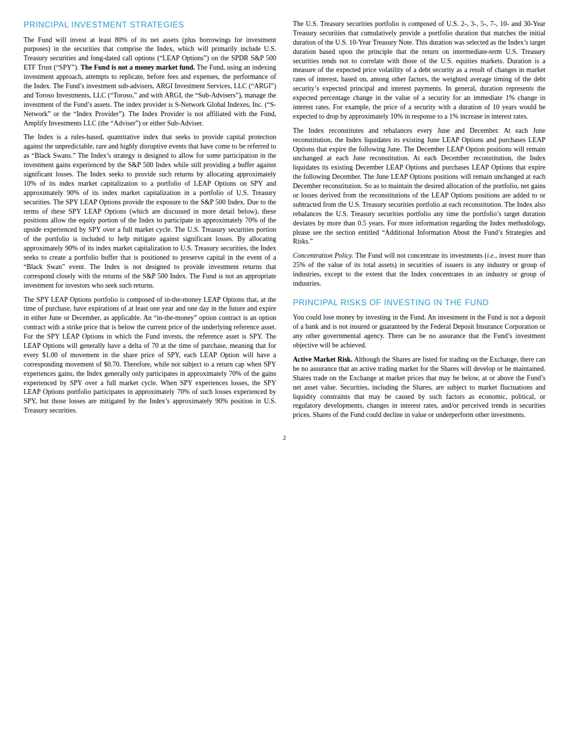Principal Investment Strategies
The Fund will invest at least 80% of its net assets (plus borrowings for investment purposes) in the securities that comprise the Index, which will primarily include U.S. Treasury securities and long-dated call options (“LEAP Options”) on the SPDR S&P 500 ETF Trust (“SPY”). The Fund is not a money market fund. The Fund, using an indexing investment approach, attempts to replicate, before fees and expenses, the performance of the Index. The Fund’s investment sub-advisers, ARGI Investment Services, LLC (“ARGI”) and Toroso Investments, LLC (“Toroso,” and with ARGI, the “Sub-Advisers”), manage the investment of the Fund’s assets. The index provider is S-Network Global Indexes, Inc. (“S-Network” or the “Index Provider”). The Index Provider is not affiliated with the Fund, Amplify Investments LLC (the “Adviser”) or either Sub-Adviser.
The Index is a rules-based, quantitative index that seeks to provide capital protection against the unpredictable, rare and highly disruptive events that have come to be referred to as “Black Swans.” The Index’s strategy is designed to allow for some participation in the investment gains experienced by the S&P 500 Index while still providing a buffer against significant losses. The Index seeks to provide such returns by allocating approximately 10% of its index market capitalization to a portfolio of LEAP Options on SPY and approximately 90% of its index market capitalization in a portfolio of U.S. Treasury securities. The SPY LEAP Options provide the exposure to the S&P 500 Index. Due to the terms of these SPY LEAP Options (which are discussed in more detail below), these positions allow the equity portion of the Index to participate in approximately 70% of the upside experienced by SPY over a full market cycle. The U.S. Treasury securities portion of the portfolio is included to help mitigate against significant losses. By allocating approximately 90% of its index market capitalization to U.S. Treasury securities, the Index seeks to create a portfolio buffer that is positioned to preserve capital in the event of a “Black Swan” event. The Index is not designed to provide investment returns that correspond closely with the returns of the S&P 500 Index. The Fund is not an appropriate investment for investors who seek such returns.
The SPY LEAP Options portfolio is composed of in-the-money LEAP Options that, at the time of purchase, have expirations of at least one year and one day in the future and expire in either June or December, as applicable. An “in-the-money” option contract is an option contract with a strike price that is below the current price of the underlying reference asset. For the SPY LEAP Options in which the Fund invests, the reference asset is SPY. The LEAP Options will generally have a delta of 70 at the time of purchase, meaning that for every $1.00 of movement in the share price of SPY, each LEAP Option will have a corresponding movement of $0.70. Therefore, while not subject to a return cap when SPY experiences gains, the Index generally only participates in approximately 70% of the gains experienced by SPY over a full market cycle. When SPY experiences losses, the SPY LEAP Options portfolio participates in approximately 70% of such losses experienced by SPY, but those losses are mitigated by the Index’s approximately 90% position in U.S. Treasury securities.
The U.S. Treasury securities portfolio is composed of U.S. 2-, 3-, 5-, 7-, 10- and 30-Year Treasury securities that cumulatively provide a portfolio duration that matches the initial duration of the U.S. 10-Year Treasury Note. This duration was selected as the Index’s target duration based upon the principle that the return on intermediate-term U.S. Treasury securities tends not to correlate with those of the U.S. equities markets. Duration is a measure of the expected price volatility of a debt security as a result of changes in market rates of interest, based on, among other factors, the weighted average timing of the debt security’s expected principal and interest payments. In general, duration represents the expected percentage change in the value of a security for an immediate 1% change in interest rates. For example, the price of a security with a duration of 10 years would be expected to drop by approximately 10% in response to a 1% increase in interest rates.
The Index reconstitutes and rebalances every June and December. At each June reconstitution, the Index liquidates its existing June LEAP Options and purchases LEAP Options that expire the following June. The December LEAP Option positions will remain unchanged at each June reconstitution. At each December reconstitution, the Index liquidates its existing December LEAP Options and purchases LEAP Options that expire the following December. The June LEAP Options positions will remain unchanged at each December reconstitution. So as to maintain the desired allocation of the portfolio, net gains or losses derived from the reconstitutions of the LEAP Options positions are added to or subtracted from the U.S. Treasury securities portfolio at each reconstitution. The Index also rebalances the U.S. Treasury securities portfolio any time the portfolio’s target duration deviates by more than 0.5 years. For more information regarding the Index methodology, please see the section entitled “Additional Information About the Fund’s Strategies and Risks.”
Concentration Policy. The Fund will not concentrate its investments (i.e., invest more than 25% of the value of its total assets) in securities of issuers in any industry or group of industries, except to the extent that the Index concentrates in an industry or group of industries.
Principal Risks of Investing in the Fund
You could lose money by investing in the Fund. An investment in the Fund is not a deposit of a bank and is not insured or guaranteed by the Federal Deposit Insurance Corporation or any other governmental agency. There can be no assurance that the Fund’s investment objective will be achieved.
Active Market Risk. Although the Shares are listed for trading on the Exchange, there can be no assurance that an active trading market for the Shares will develop or be maintained. Shares trade on the Exchange at market prices that may be below, at or above the Fund’s net asset value. Securities, including the Shares, are subject to market fluctuations and liquidity constraints that may be caused by such factors as economic, political, or regulatory developments, changes in interest rates, and/or perceived trends in securities prices. Shares of the Fund could decline in value or underperform other investments.
2